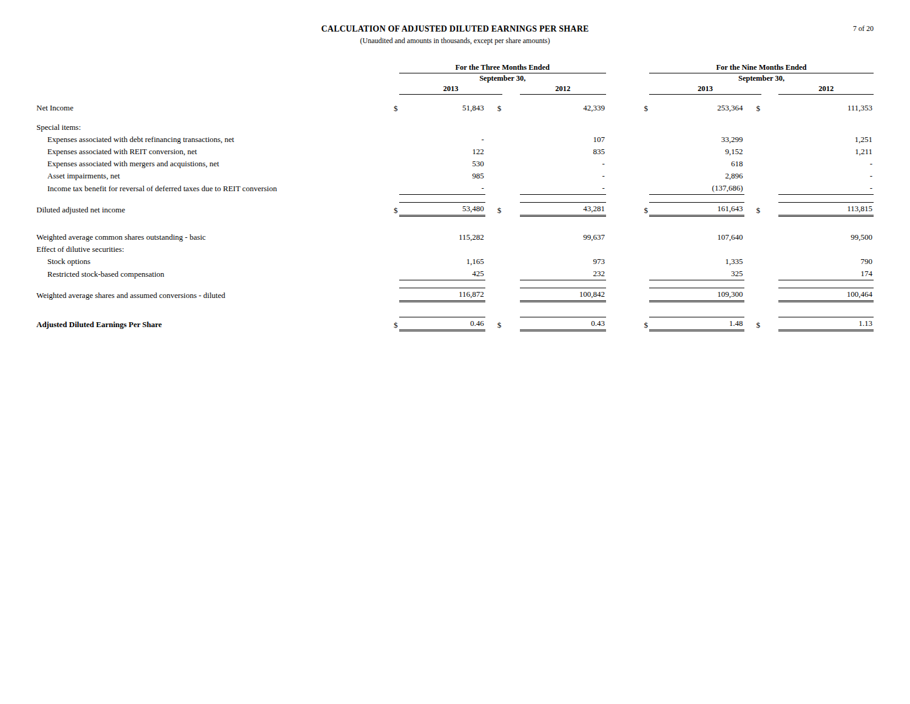7 of 20
CALCULATION OF ADJUSTED DILUTED EARNINGS PER SHARE
(Unaudited and amounts in thousands, except per share amounts)
| | | For the Three Months Ended | | | For the Nine Months Ended |
| | | September 30, | | | September 30, |
| | | 2013 | | 2012 | | | 2013 | | 2012 |
| Net Income | $ | 51,843 | $ | | 42,339 | | $ | 253,364 | $ | | 111,353 |
| Special items: | | | | | | | | | | | |
| Expenses associated with debt refinancing transactions, net | | - | | | 107 | | | 33,299 | | | 1,251 |
| Expenses associated with REIT conversion, net | | 122 | | | 835 | | | 9,152 | | | 1,211 |
| Expenses associated with mergers and acquistions, net | | 530 | | | - | | | 618 | | | - |
| Asset impairments, net | | 985 | | | - | | | 2,896 | | | - |
| Income tax benefit for reversal of deferred taxes due to REIT conversion | | - | | | - | | | (137,686) | | | - |
| Diluted adjusted net income | $ | 53,480 | $ | | 43,281 | | $ | 161,643 | $ | | 113,815 |
| Weighted average common shares outstanding - basic | | 115,282 | | | 99,637 | | | 107,640 | | | 99,500 |
| Effect of dilutive securities: | | | | | | | | | | | |
| Stock options | | 1,165 | | | 973 | | | 1,335 | | | 790 |
| Restricted stock-based compensation | | 425 | | | 232 | | | 325 | | | 174 |
| Weighted average shares and assumed conversions - diluted | | 116,872 | | | 100,842 | | | 109,300 | | | 100,464 |
| Adjusted Diluted Earnings Per Share | $ | 0.46 | $ | | 0.43 | | $ | 1.48 | $ | | 1.13 |